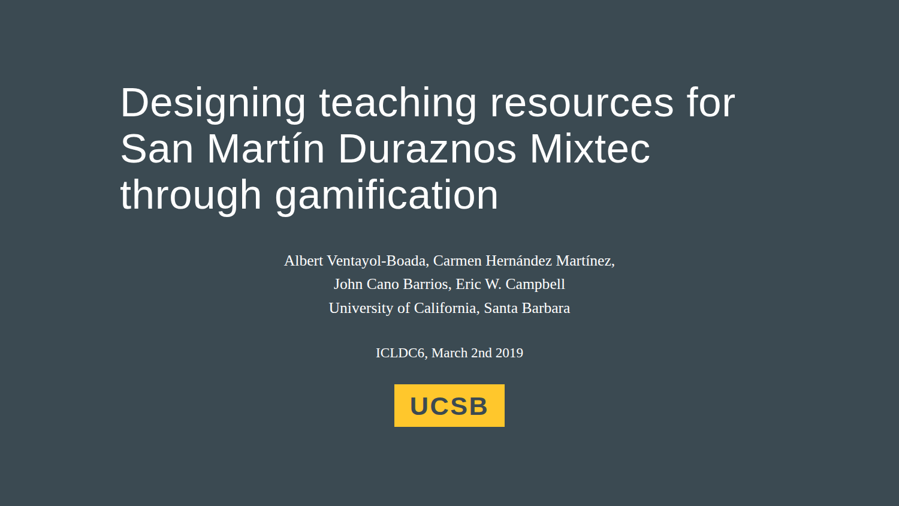Designing teaching resources for San Martín Duraznos Mixtec through gamification
Albert Ventayol-Boada, Carmen Hernández Martínez,
John Cano Barrios, Eric W. Campbell
University of California, Santa Barbara
ICLDC6, March 2nd 2019
UCSB